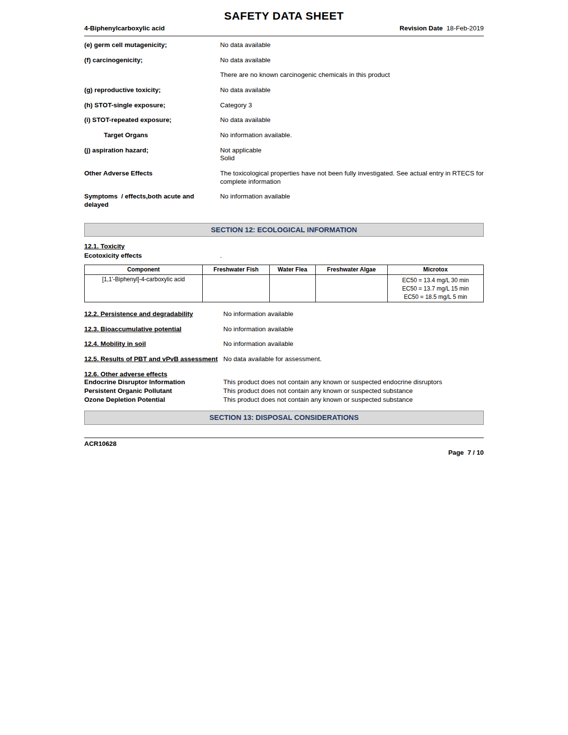SAFETY DATA SHEET
4-Biphenylcarboxylic acid
Revision Date 18-Feb-2019
| (e) germ cell mutagenicity; | No data available |
| (f) carcinogenicity; | No data available There are no known carcinogenic chemicals in this product |
| (g) reproductive toxicity; | No data available |
| (h) STOT-single exposure; | Category 3 |
| (i) STOT-repeated exposure; | No data available |
| Target Organs | No information available. |
| (j) aspiration hazard; | Not applicable Solid |
| Other Adverse Effects | The toxicological properties have not been fully investigated. See actual entry in RTECS for complete information |
| Symptoms / effects,both acute and delayed | No information available |
SECTION 12: ECOLOGICAL INFORMATION
12.1. Toxicity
Ecotoxicity effects
.
| Component | Freshwater Fish | Water Flea | Freshwater Algae | Microtox |
| --- | --- | --- | --- | --- |
| [1,1'-Biphenyl]-4-carboxylic acid | | | | EC50 = 13.4 mg/L 30 min EC50 = 13.7 mg/L 15 min EC50 = 18.5 mg/L 5 min |
12.2. Persistence and degradability
No information available
12.3. Bioaccumulative potential
No information available
12.4. Mobility in soil
No information available
12.5. Results of PBT and vPvB assessment
No data available for assessment.
12.6. Other adverse effects
Endocrine Disruptor Information
This product does not contain any known or suspected endocrine disruptors
Persistent Organic Pollutant
This product does not contain any known or suspected substance
Ozone Depletion Potential
This product does not contain any known or suspected substance
SECTION 13: DISPOSAL CONSIDERATIONS
ACR10628
Page 7 / 10